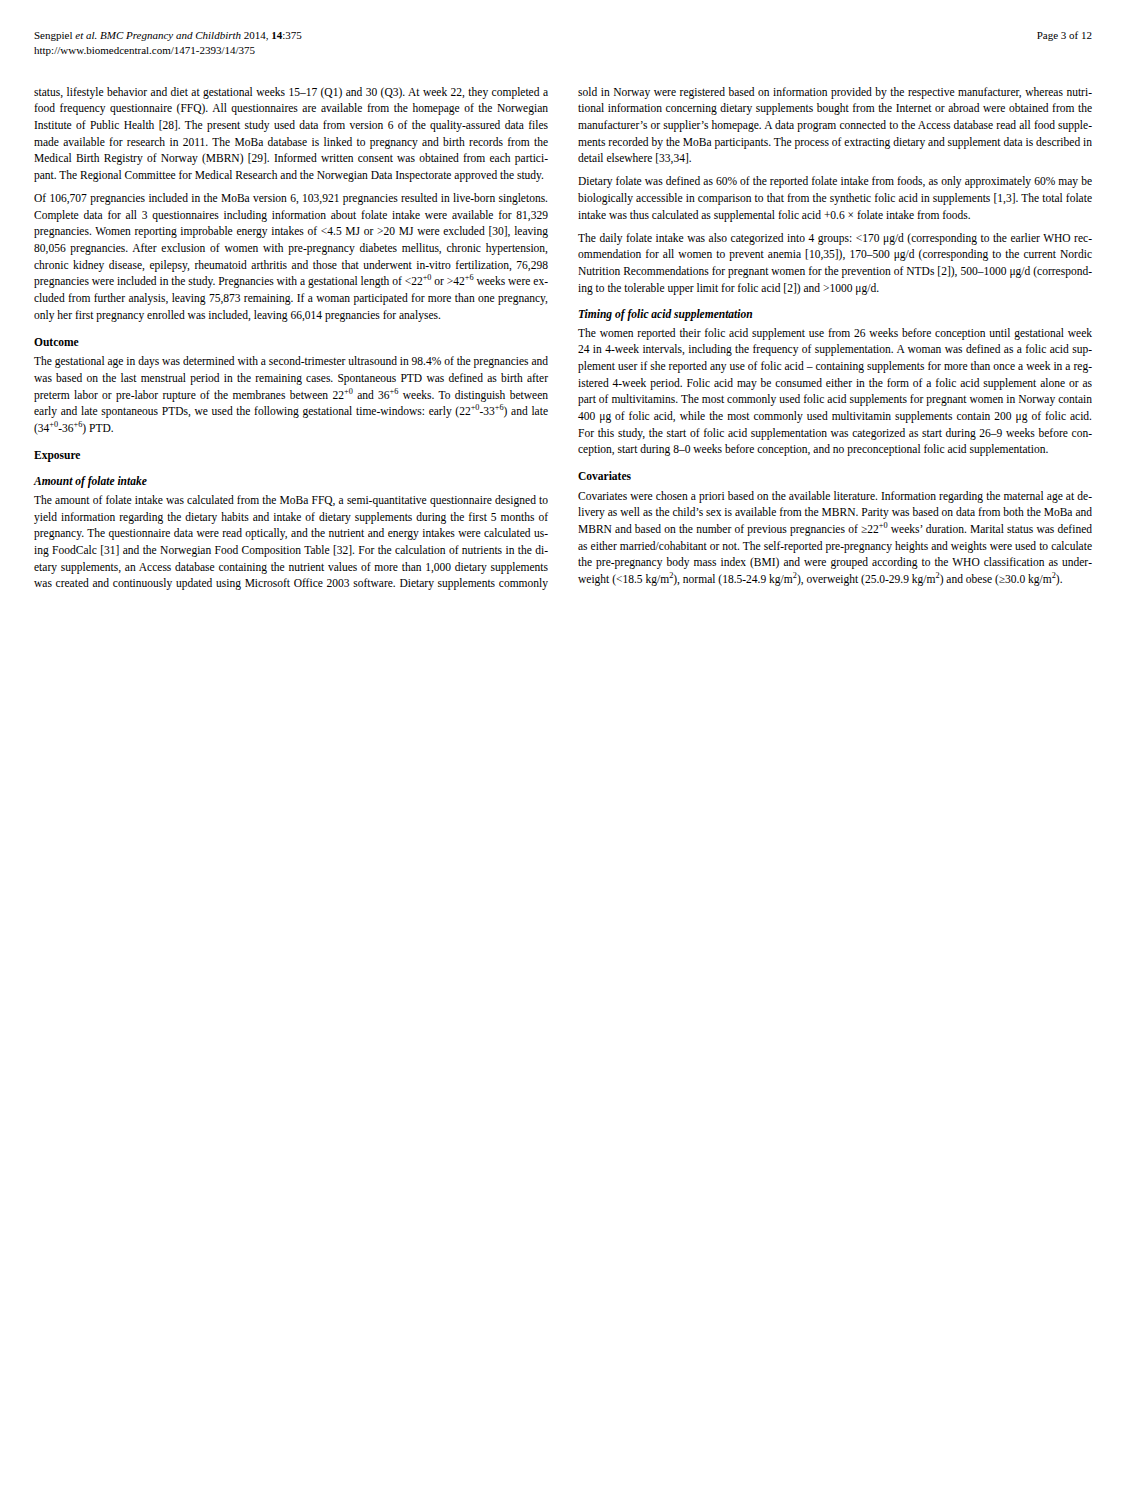Sengpiel et al. BMC Pregnancy and Childbirth 2014, 14:375 http://www.biomedcentral.com/1471-2393/14/375
Page 3 of 12
status, lifestyle behavior and diet at gestational weeks 15–17 (Q1) and 30 (Q3). At week 22, they completed a food frequency questionnaire (FFQ). All questionnaires are available from the homepage of the Norwegian Institute of Public Health [28]. The present study used data from version 6 of the quality-assured data files made available for research in 2011. The MoBa database is linked to pregnancy and birth records from the Medical Birth Registry of Norway (MBRN) [29]. Informed written consent was obtained from each participant. The Regional Committee for Medical Research and the Norwegian Data Inspectorate approved the study.
Of 106,707 pregnancies included in the MoBa version 6, 103,921 pregnancies resulted in live-born singletons. Complete data for all 3 questionnaires including information about folate intake were available for 81,329 pregnancies. Women reporting improbable energy intakes of <4.5 MJ or >20 MJ were excluded [30], leaving 80,056 pregnancies. After exclusion of women with pre-pregnancy diabetes mellitus, chronic hypertension, chronic kidney disease, epilepsy, rheumatoid arthritis and those that underwent in-vitro fertilization, 76,298 pregnancies were included in the study. Pregnancies with a gestational length of <22+0 or >42+6 weeks were excluded from further analysis, leaving 75,873 remaining. If a woman participated for more than one pregnancy, only her first pregnancy enrolled was included, leaving 66,014 pregnancies for analyses.
Outcome
The gestational age in days was determined with a second-trimester ultrasound in 98.4% of the pregnancies and was based on the last menstrual period in the remaining cases. Spontaneous PTD was defined as birth after preterm labor or pre-labor rupture of the membranes between 22+0 and 36+6 weeks. To distinguish between early and late spontaneous PTDs, we used the following gestational time-windows: early (22+0-33+6) and late (34+0-36+6) PTD.
Exposure
Amount of folate intake
The amount of folate intake was calculated from the MoBa FFQ, a semi-quantitative questionnaire designed to yield information regarding the dietary habits and intake of dietary supplements during the first 5 months of pregnancy. The questionnaire data were read optically, and the nutrient and energy intakes were calculated using FoodCalc [31] and the Norwegian Food Composition Table [32]. For the calculation of nutrients in the dietary supplements, an Access database containing the nutrient values of more than 1,000 dietary supplements was created and continuously updated using Microsoft Office 2003 software. Dietary supplements commonly sold in Norway were registered based on information provided by the respective manufacturer, whereas nutritional information concerning dietary supplements bought from the Internet or abroad were obtained from the manufacturer’s or supplier’s homepage. A data program connected to the Access database read all food supplements recorded by the MoBa participants. The process of extracting dietary and supplement data is described in detail elsewhere [33,34].
Dietary folate was defined as 60% of the reported folate intake from foods, as only approximately 60% may be biologically accessible in comparison to that from the synthetic folic acid in supplements [1,3]. The total folate intake was thus calculated as supplemental folic acid +0.6 × folate intake from foods.
The daily folate intake was also categorized into 4 groups: <170 μg/d (corresponding to the earlier WHO recommendation for all women to prevent anemia [10,35]), 170–500 μg/d (corresponding to the current Nordic Nutrition Recommendations for pregnant women for the prevention of NTDs [2]), 500–1000 μg/d (corresponding to the tolerable upper limit for folic acid [2]) and >1000 μg/d.
Timing of folic acid supplementation
The women reported their folic acid supplement use from 26 weeks before conception until gestational week 24 in 4-week intervals, including the frequency of supplementation. A woman was defined as a folic acid supplement user if she reported any use of folic acid – containing supplements for more than once a week in a registered 4-week period. Folic acid may be consumed either in the form of a folic acid supplement alone or as part of multivitamins. The most commonly used folic acid supplements for pregnant women in Norway contain 400 μg of folic acid, while the most commonly used multivitamin supplements contain 200 μg of folic acid. For this study, the start of folic acid supplementation was categorized as start during 26–9 weeks before conception, start during 8–0 weeks before conception, and no preconceptional folic acid supplementation.
Covariates
Covariates were chosen a priori based on the available literature. Information regarding the maternal age at delivery as well as the child’s sex is available from the MBRN. Parity was based on data from both the MoBa and MBRN and based on the number of previous pregnancies of ≥22+0 weeks’ duration. Marital status was defined as either married/cohabitant or not. The self-reported pre-pregnancy heights and weights were used to calculate the pre-pregnancy body mass index (BMI) and were grouped according to the WHO classification as underweight (<18.5 kg/m2), normal (18.5-24.9 kg/m2), overweight (25.0-29.9 kg/m2) and obese (≥30.0 kg/m2).